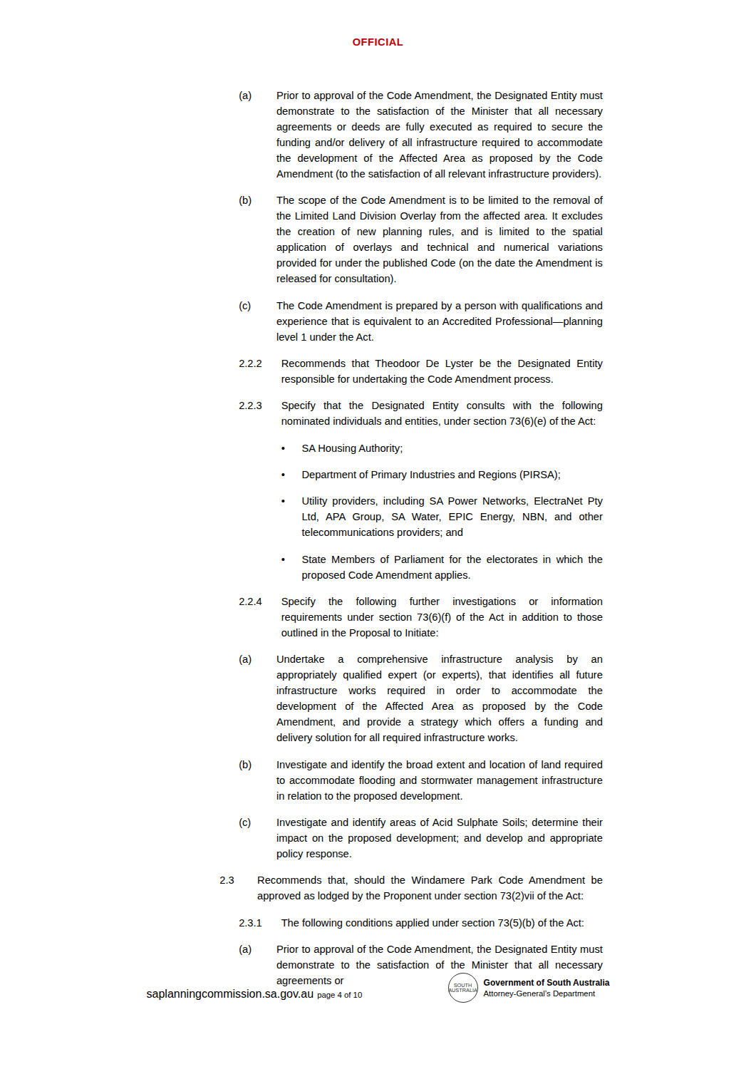OFFICIAL
(a)
Prior to approval of the Code Amendment, the Designated Entity must demonstrate to the satisfaction of the Minister that all necessary agreements or deeds are fully executed as required to secure the funding and/or delivery of all infrastructure required to accommodate the development of the Affected Area as proposed by the Code Amendment (to the satisfaction of all relevant infrastructure providers).
(b)
The scope of the Code Amendment is to be limited to the removal of the Limited Land Division Overlay from the affected area. It excludes the creation of new planning rules, and is limited to the spatial application of overlays and technical and numerical variations provided for under the published Code (on the date the Amendment is released for consultation).
(c)
The Code Amendment is prepared by a person with qualifications and experience that is equivalent to an Accredited Professional—planning level 1 under the Act.
2.2.2
Recommends that Theodoor De Lyster be the Designated Entity responsible for undertaking the Code Amendment process.
2.2.3
Specify that the Designated Entity consults with the following nominated individuals and entities, under section 73(6)(e) of the Act:
•SA Housing Authority;
•Department of Primary Industries and Regions (PIRSA);
•Utility providers, including SA Power Networks, ElectraNet Pty Ltd, APA Group, SA Water, EPIC Energy, NBN, and other telecommunications providers; and
•State Members of Parliament for the electorates in which the proposed Code Amendment applies.
2.2.4
Specify the following further investigations or information requirements under section 73(6)(f) of the Act in addition to those outlined in the Proposal to Initiate:
(a)
Undertake a comprehensive infrastructure analysis by an appropriately qualified expert (or experts), that identifies all future infrastructure works required in order to accommodate the development of the Affected Area as proposed by the Code Amendment, and provide a strategy which offers a funding and delivery solution for all required infrastructure works.
(b)
Investigate and identify the broad extent and location of land required to accommodate flooding and stormwater management infrastructure in relation to the proposed development.
(c)
Investigate and identify areas of Acid Sulphate Soils; determine their impact on the proposed development; and develop and appropriate policy response.
2.3
Recommends that, should the Windamere Park Code Amendment be approved as lodged by the Proponent under section 73(2)vii of the Act:
2.3.1
The following conditions applied under section 73(5)(b) of the Act:
(a)
Prior to approval of the Code Amendment, the Designated Entity must demonstrate to the satisfaction of the Minister that all necessary agreements or
saplanningcommission.sa.gov.au
page 4 of 10
SOUTH
AUSTRALIA
Government of South Australia
Attorney-General’s Department